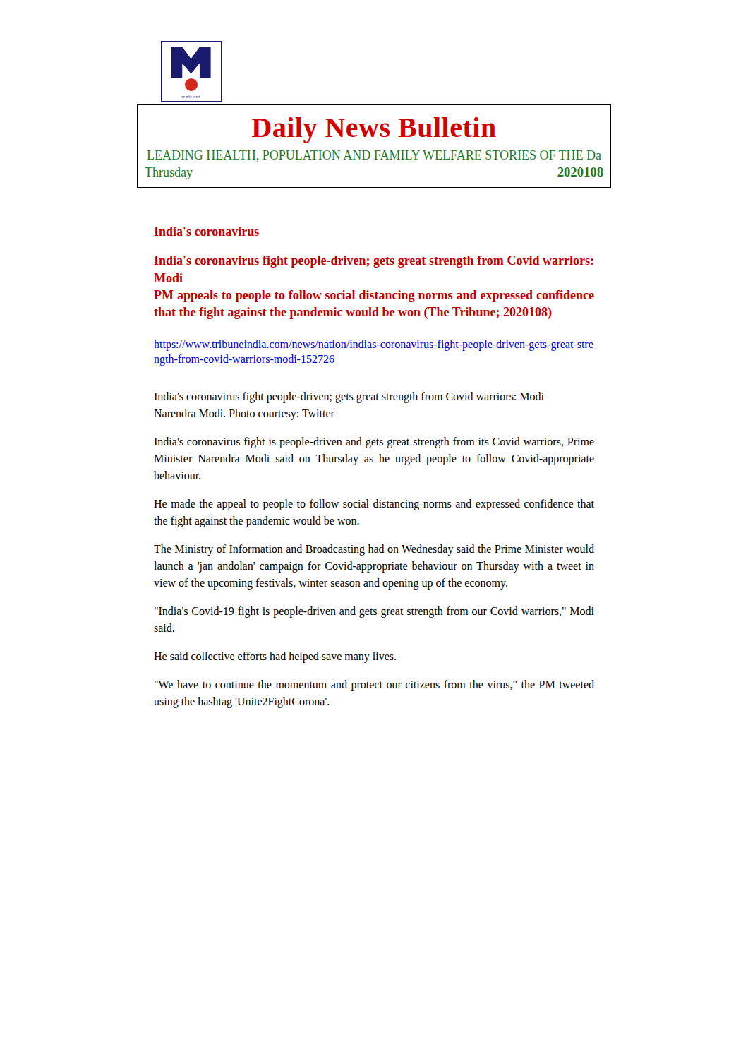सत्यमेव जयते
Daily News Bulletin
LEADING HEALTH, POPULATION AND FAMILY WELFARE STORIES OF THE Da
Thrusday 2020108
India's coronavirus
India's coronavirus fight people-driven; gets great strength from Covid warriors: Modi
PM appeals to people to follow social distancing norms and expressed confidence that the fight against the pandemic would be won (The Tribune; 2020108)
https://www.tribuneindia.com/news/nation/indias-coronavirus-fight-people-driven-gets-great-strength-from-covid-warriors-modi-152726
India's coronavirus fight people-driven; gets great strength from Covid warriors: Modi
Narendra Modi. Photo courtesy: Twitter
India's coronavirus fight is people-driven and gets great strength from its Covid warriors, Prime Minister Narendra Modi said on Thursday as he urged people to follow Covid-appropriate behaviour.
He made the appeal to people to follow social distancing norms and expressed confidence that the fight against the pandemic would be won.
The Ministry of Information and Broadcasting had on Wednesday said the Prime Minister would launch a 'jan andolan' campaign for Covid-appropriate behaviour on Thursday with a tweet in view of the upcoming festivals, winter season and opening up of the economy.
"India's Covid-19 fight is people-driven and gets great strength from our Covid warriors," Modi said.
He said collective efforts had helped save many lives.
"We have to continue the momentum and protect our citizens from the virus," the PM tweeted using the hashtag 'Unite2FightCorona'.